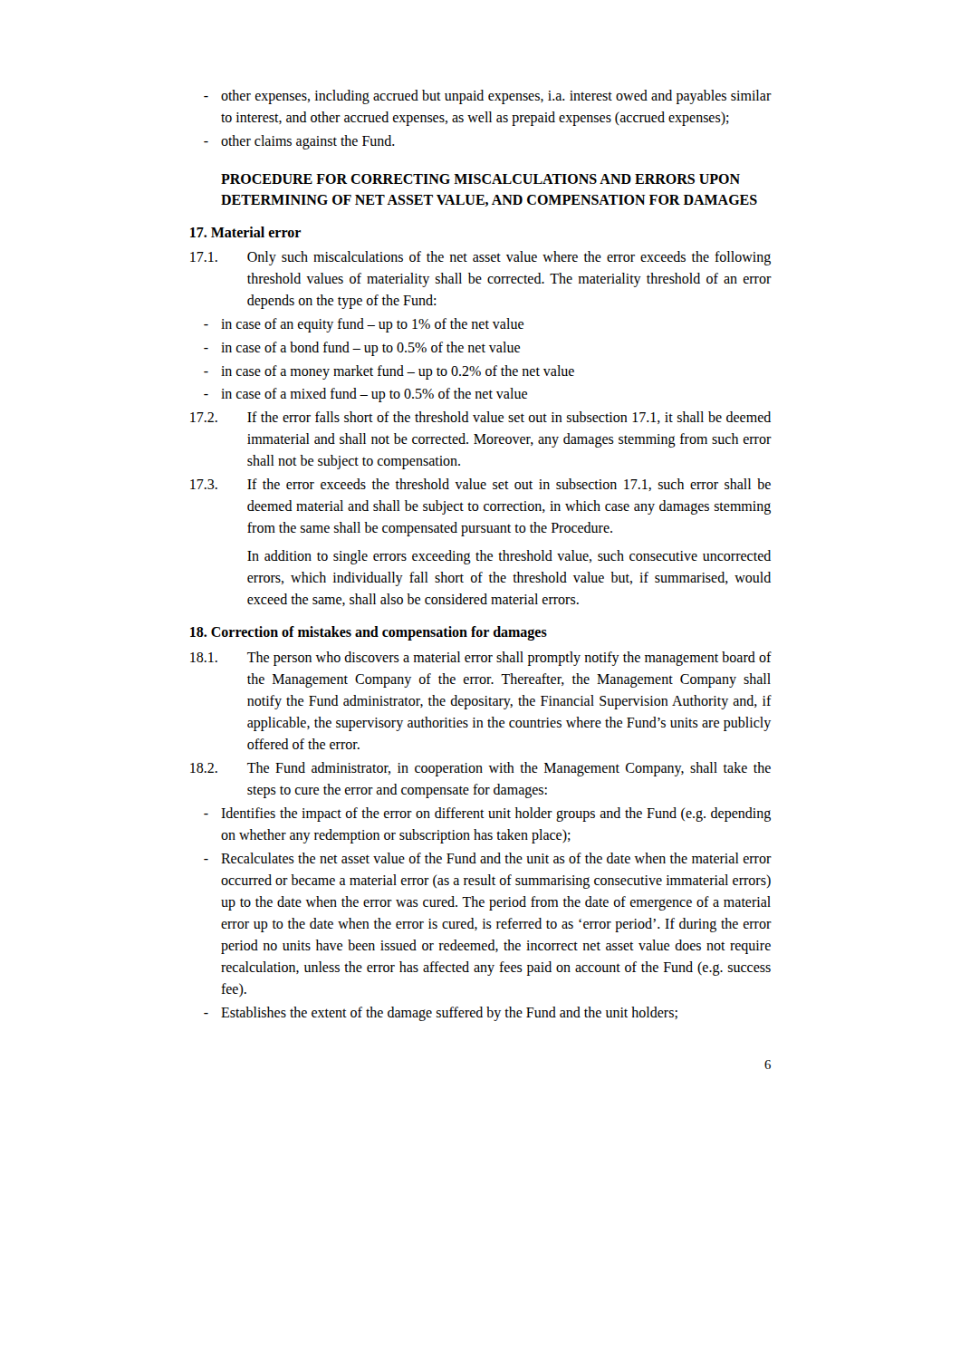other expenses, including accrued but unpaid expenses, i.a. interest owed and payables similar to interest, and other accrued expenses, as well as prepaid expenses (accrued expenses);
other claims against the Fund.
Procedure for correcting miscalculations and errors upon determining of net asset value, and compensation for damages
17. Material error
17.1.
Only such miscalculations of the net asset value where the error exceeds the following threshold values of materiality shall be corrected. The materiality threshold of an error depends on the type of the Fund:
in case of an equity fund – up to 1% of the net value
in case of a bond fund – up to 0.5% of the net value
in case of a money market fund – up to 0.2% of the net value
in case of a mixed fund – up to 0.5% of the net value
17.2.
If the error falls short of the threshold value set out in subsection 17.1, it shall be deemed immaterial and shall not be corrected. Moreover, any damages stemming from such error shall not be subject to compensation.
17.3.
If the error exceeds the threshold value set out in subsection 17.1, such error shall be deemed material and shall be subject to correction, in which case any damages stemming from the same shall be compensated pursuant to the Procedure.
In addition to single errors exceeding the threshold value, such consecutive uncorrected errors, which individually fall short of the threshold value but, if summarised, would exceed the same, shall also be considered material errors.
18. Correction of mistakes and compensation for damages
18.1.
The person who discovers a material error shall promptly notify the management board of the Management Company of the error. Thereafter, the Management Company shall notify the Fund administrator, the depositary, the Financial Supervision Authority and, if applicable, the supervisory authorities in the countries where the Fund’s units are publicly offered of the error.
18.2.
The Fund administrator, in cooperation with the Management Company, shall take the steps to cure the error and compensate for damages:
Identifies the impact of the error on different unit holder groups and the Fund (e.g. depending on whether any redemption or subscription has taken place);
Recalculates the net asset value of the Fund and the unit as of the date when the material error occurred or became a material error (as a result of summarising consecutive immaterial errors) up to the date when the error was cured. The period from the date of emergence of a material error up to the date when the error is cured, is referred to as ‘error period’. If during the error period no units have been issued or redeemed, the incorrect net asset value does not require recalculation, unless the error has affected any fees paid on account of the Fund (e.g. success fee).
Establishes the extent of the damage suffered by the Fund and the unit holders;
6